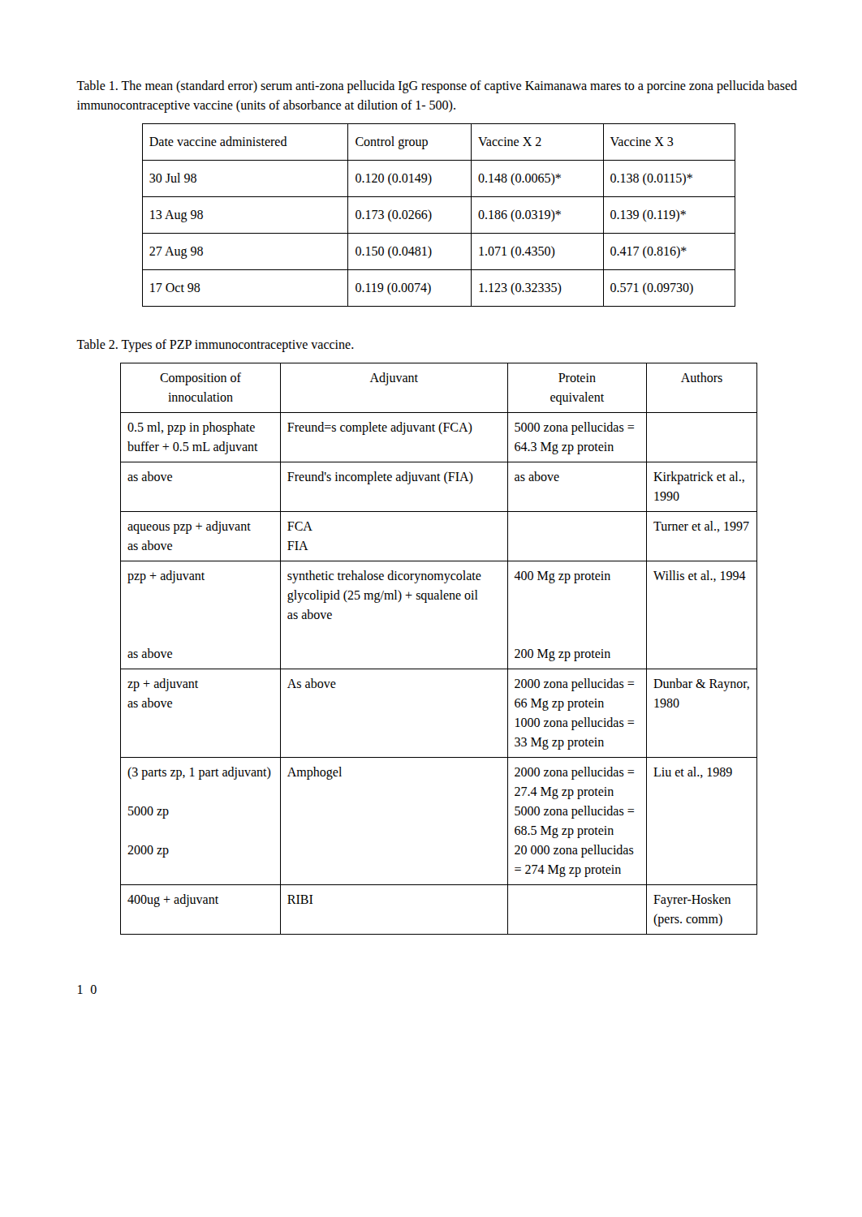Table 1. The mean (standard error) serum anti-zona pellucida IgG response of captive Kaimanawa mares to a porcine zona pellucida based immunocontraceptive vaccine (units of absorbance at dilution of 1- 500).
| Date vaccine administered | Control group | Vaccine X 2 | Vaccine X 3 |
| --- | --- | --- | --- |
| 30 Jul 98 | 0.120 (0.0149) | 0.148 (0.0065)* | 0.138 (0.0115)* |
| 13 Aug 98 | 0.173 (0.0266) | 0.186 (0.0319)* | 0.139 (0.119)* |
| 27 Aug 98 | 0.150 (0.0481) | 1.071 (0.4350) | 0.417 (0.816)* |
| 17 Oct 98 | 0.119 (0.0074) | 1.123 (0.32335) | 0.571 (0.09730) |
Table 2. Types of PZP immunocontraceptive vaccine.
| Composition of innoculation | Adjuvant | Protein equivalent | Authors |
| --- | --- | --- | --- |
| 0.5 ml, pzp in phosphate buffer + 0.5 mL adjuvant | Freund=s complete adjuvant (FCA) | 5000 zona pellucidas = 64.3 Mg zp protein | |
| as above | Freund's incomplete adjuvant (FIA) | as above | Kirkpatrick et al., 1990 |
| aqueous pzp + adjuvant as above | FCA FIA | | Turner et al., 1997 |
| pzp + adjuvant as above | synthetic trehalose dicorynomycolate glycolipid (25 mg/ml) + squalene oil as above | 400 Mg zp protein 200 Mg zp protein | Willis et al., 1994 |
| zp + adjuvant as above | As above | 2000 zona pellucidas = 66 Mg zp protein 1000 zona pellucidas = 33 Mg zp protein | Dunbar & Raynor, 1980 |
| (3 parts zp, 1 part adjuvant) 5000 zp 2000 zp | Amphogel | 2000 zona pellucidas = 27.4 Mg zp protein 5000 zona pellucidas = 68.5 Mg zp protein 20 000 zona pellucidas = 274 Mg zp protein | Liu et al., 1989 |
| 400ug + adjuvant | RIBI | | Fayrer-Hosken (pers. comm) |
1 0